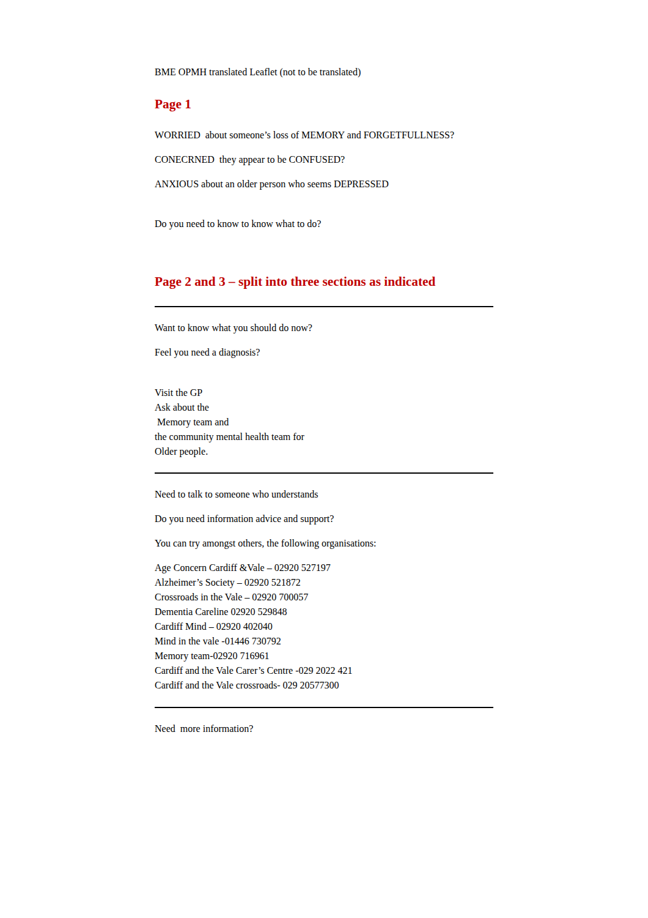BME OPMH translated Leaflet (not to be translated)
Page 1
WORRIED about someone’s loss of MEMORY and FORGETFULLNESS?
CONECRNED they appear to be CONFUSED?
ANXIOUS about an older person who seems DEPRESSED
Do you need to know to know what to do?
Page 2 and 3 – split into three sections as indicated
Want to know what you should do now?
Feel you need a diagnosis?
Visit the GP
Ask about the
Memory team and
the community mental health team for
Older people.
Need to talk to someone who understands
Do you need information advice and support?
You can try amongst others, the following organisations:
Age Concern Cardiff &Vale – 02920 527197
Alzheimer’s Society – 02920 521872
Crossroads in the Vale – 02920 700057
Dementia Careline 02920 529848
Cardiff Mind – 02920 402040
Mind in the vale -01446 730792
Memory team-02920 716961
Cardiff and the Vale Carer’s Centre -029 2022 421
Cardiff and the Vale crossroads- 029 20577300
Need more information?